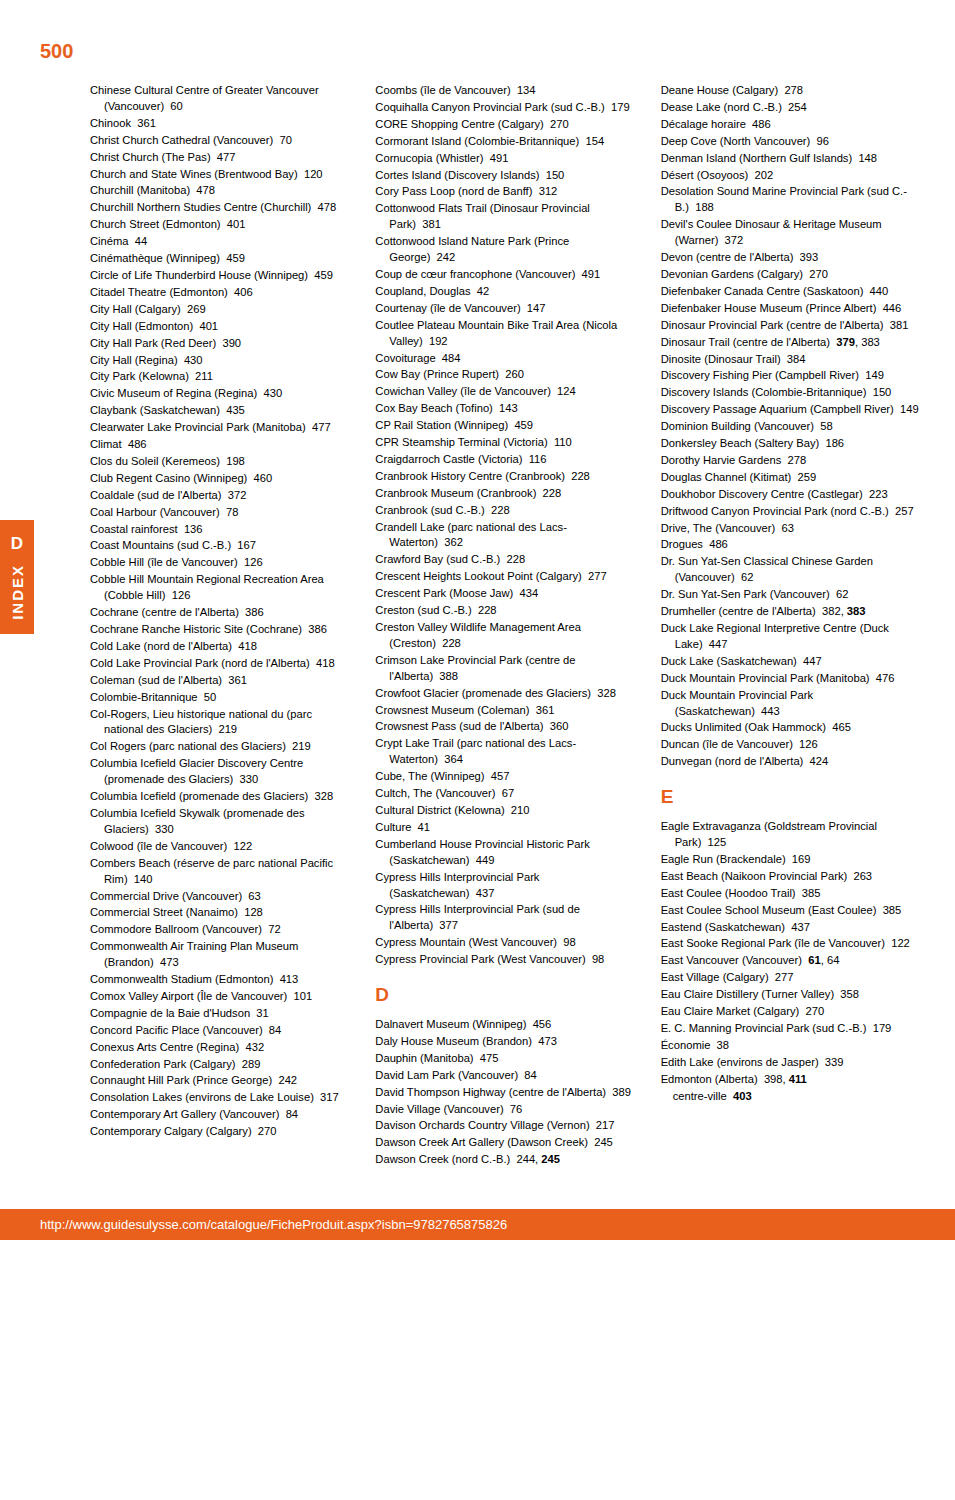500
D
INDEX
Chinese Cultural Centre of Greater Vancouver (Vancouver) 60
Chinook 361
Christ Church Cathedral (Vancouver) 70
Christ Church (The Pas) 477
Church and State Wines (Brentwood Bay) 120
Churchill (Manitoba) 478
Churchill Northern Studies Centre (Churchill) 478
Church Street (Edmonton) 401
Cinéma 44
Cinémathèque (Winnipeg) 459
Circle of Life Thunderbird House (Winnipeg) 459
Citadel Theatre (Edmonton) 406
City Hall (Calgary) 269
City Hall (Edmonton) 401
City Hall Park (Red Deer) 390
City Hall (Regina) 430
City Park (Kelowna) 211
Civic Museum of Regina (Regina) 430
Claybank (Saskatchewan) 435
Clearwater Lake Provincial Park (Manitoba) 477
Climat 486
Clos du Soleil (Keremeos) 198
Club Regent Casino (Winnipeg) 460
Coaldale (sud de l'Alberta) 372
Coal Harbour (Vancouver) 78
Coastal rainforest 136
Coast Mountains (sud C.-B.) 167
Cobble Hill (île de Vancouver) 126
Cobble Hill Mountain Regional Recreation Area (Cobble Hill) 126
Cochrane (centre de l'Alberta) 386
Cochrane Ranche Historic Site (Cochrane) 386
Cold Lake (nord de l'Alberta) 418
Cold Lake Provincial Park (nord de l'Alberta) 418
Coleman (sud de l'Alberta) 361
Colombie-Britannique 50
Col-Rogers, Lieu historique national du (parc national des Glaciers) 219
Col Rogers (parc national des Glaciers) 219
Columbia Icefield Glacier Discovery Centre (promenade des Glaciers) 330
Columbia Icefield (promenade des Glaciers) 328
Columbia Icefield Skywalk (promenade des Glaciers) 330
Colwood (île de Vancouver) 122
Combers Beach (réserve de parc national Pacific Rim) 140
Commercial Drive (Vancouver) 63
Commercial Street (Nanaimo) 128
Commodore Ballroom (Vancouver) 72
Commonwealth Air Training Plan Museum (Brandon) 473
Commonwealth Stadium (Edmonton) 413
Comox Valley Airport (Île de Vancouver) 101
Compagnie de la Baie d'Hudson 31
Concord Pacific Place (Vancouver) 84
Conexus Arts Centre (Regina) 432
Confederation Park (Calgary) 289
Connaught Hill Park (Prince George) 242
Consolation Lakes (environs de Lake Louise) 317
Contemporary Art Gallery (Vancouver) 84
Contemporary Calgary (Calgary) 270
Coombs (île de Vancouver) 134
Coquihalla Canyon Provincial Park (sud C.-B.) 179
CORE Shopping Centre (Calgary) 270
Cormorant Island (Colombie-Britannique) 154
Cornucopia (Whistler) 491
Cortes Island (Discovery Islands) 150
Cory Pass Loop (nord de Banff) 312
Cottonwood Flats Trail (Dinosaur Provincial Park) 381
Cottonwood Island Nature Park (Prince George) 242
Coup de cœur francophone (Vancouver) 491
Coupland, Douglas 42
Courtenay (île de Vancouver) 147
Coutlee Plateau Mountain Bike Trail Area (Nicola Valley) 192
Covoiturage 484
Cow Bay (Prince Rupert) 260
Cowichan Valley (île de Vancouver) 124
Cox Bay Beach (Tofino) 143
CP Rail Station (Winnipeg) 459
CPR Steamship Terminal (Victoria) 110
Craigdarroch Castle (Victoria) 116
Cranbrook History Centre (Cranbrook) 228
Cranbrook Museum (Cranbrook) 228
Cranbrook (sud C.-B.) 228
Crandell Lake (parc national des Lacs-Waterton) 362
Crawford Bay (sud C.-B.) 228
Crescent Heights Lookout Point (Calgary) 277
Crescent Park (Moose Jaw) 434
Creston (sud C.-B.) 228
Creston Valley Wildlife Management Area (Creston) 228
Crimson Lake Provincial Park (centre de l'Alberta) 388
Crowfoot Glacier (promenade des Glaciers) 328
Crowsnest Museum (Coleman) 361
Crowsnest Pass (sud de l'Alberta) 360
Crypt Lake Trail (parc national des Lacs-Waterton) 364
Cube, The (Winnipeg) 457
Cultch, The (Vancouver) 67
Cultural District (Kelowna) 210
Culture 41
Cumberland House Provincial Historic Park (Saskatchewan) 449
Cypress Hills Interprovincial Park (Saskatchewan) 437
Cypress Hills Interprovincial Park (sud de l'Alberta) 377
Cypress Mountain (West Vancouver) 98
Cypress Provincial Park (West Vancouver) 98
D
Dalnavert Museum (Winnipeg) 456
Daly House Museum (Brandon) 473
Dauphin (Manitoba) 475
David Lam Park (Vancouver) 84
David Thompson Highway (centre de l'Alberta) 389
Davie Village (Vancouver) 76
Davison Orchards Country Village (Vernon) 217
Dawson Creek Art Gallery (Dawson Creek) 245
Dawson Creek (nord C.-B.) 244, 245
Deane House (Calgary) 278
Dease Lake (nord C.-B.) 254
Décalage horaire 486
Deep Cove (North Vancouver) 96
Denman Island (Northern Gulf Islands) 148
Désert (Osoyoos) 202
Desolation Sound Marine Provincial Park (sud C.-B.) 188
Devil's Coulee Dinosaur & Heritage Museum (Warner) 372
Devon (centre de l'Alberta) 393
Devonian Gardens (Calgary) 270
Diefenbaker Canada Centre (Saskatoon) 440
Diefenbaker House Museum (Prince Albert) 446
Dinosaur Provincial Park (centre de l'Alberta) 381
Dinosaur Trail (centre de l'Alberta) 379, 383
Dinosite (Dinosaur Trail) 384
Discovery Fishing Pier (Campbell River) 149
Discovery Islands (Colombie-Britannique) 150
Discovery Passage Aquarium (Campbell River) 149
Dominion Building (Vancouver) 58
Donkersley Beach (Saltery Bay) 186
Dorothy Harvie Gardens 278
Douglas Channel (Kitimat) 259
Doukhobor Discovery Centre (Castlegar) 223
Driftwood Canyon Provincial Park (nord C.-B.) 257
Drive, The (Vancouver) 63
Drogues 486
Dr. Sun Yat-Sen Classical Chinese Garden (Vancouver) 62
Dr. Sun Yat-Sen Park (Vancouver) 62
Drumheller (centre de l'Alberta) 382, 383
Duck Lake Regional Interpretive Centre (Duck Lake) 447
Duck Lake (Saskatchewan) 447
Duck Mountain Provincial Park (Manitoba) 476
Duck Mountain Provincial Park (Saskatchewan) 443
Ducks Unlimited (Oak Hammock) 465
Duncan (île de Vancouver) 126
Dunvegan (nord de l'Alberta) 424
E
Eagle Extravaganza (Goldstream Provincial Park) 125
Eagle Run (Brackendale) 169
East Beach (Naikoon Provincial Park) 263
East Coulee (Hoodoo Trail) 385
East Coulee School Museum (East Coulee) 385
Eastend (Saskatchewan) 437
East Sooke Regional Park (île de Vancouver) 122
East Vancouver (Vancouver) 61, 64
East Village (Calgary) 277
Eau Claire Distillery (Turner Valley) 358
Eau Claire Market (Calgary) 270
E. C. Manning Provincial Park (sud C.-B.) 179
Économie 38
Edith Lake (environs de Jasper) 339
Edmonton (Alberta) 398, 411
centre-ville 403
http://www.guidesulysse.com/catalogue/FicheProduit.aspx?isbn=9782765875826